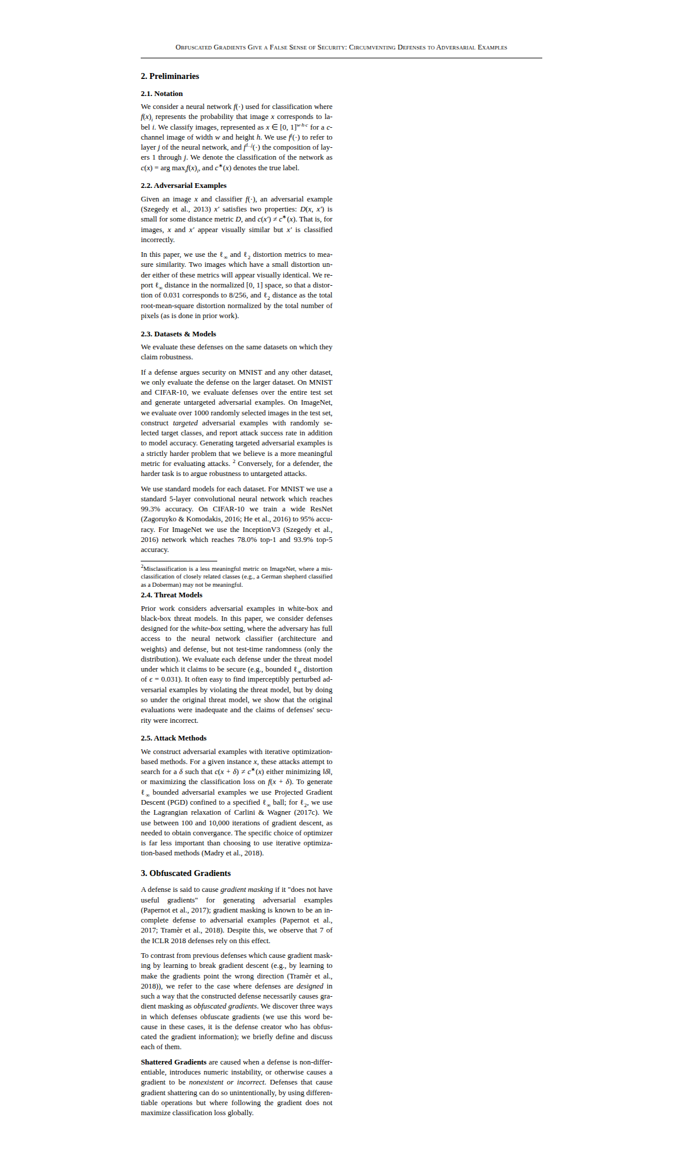Obfuscated Gradients Give a False Sense of Security: Circumventing Defenses to Adversarial Examples
2. Preliminaries
2.1. Notation
We consider a neural network f(·) used for classification where f(x)i represents the probability that image x corresponds to label i. We classify images, represented as x ∈ [0, 1]w·h·c for a c-channel image of width w and height h. We use fj(·) to refer to layer j of the neural network, and f1..j(·) the composition of layers 1 through j. We denote the classification of the network as c(x) = arg maxif(x)i, and c∗(x) denotes the true label.
2.2. Adversarial Examples
Given an image x and classifier f(·), an adversarial example (Szegedy et al., 2013) x′ satisfies two properties: D(x, x′) is small for some distance metric D, and c(x′) ≠ c∗(x). That is, for images, x and x′ appear visually similar but x′ is classified incorrectly.
In this paper, we use the ℓ∞ and ℓ2 distortion metrics to measure similarity. Two images which have a small distortion under either of these metrics will appear visually identical. We report ℓ∞ distance in the normalized [0, 1] space, so that a distortion of 0.031 corresponds to 8/256, and ℓ2 distance as the total root-mean-square distortion normalized by the total number of pixels (as is done in prior work).
2.3. Datasets & Models
We evaluate these defenses on the same datasets on which they claim robustness.
If a defense argues security on MNIST and any other dataset, we only evaluate the defense on the larger dataset. On MNIST and CIFAR-10, we evaluate defenses over the entire test set and generate untargeted adversarial examples. On ImageNet, we evaluate over 1000 randomly selected images in the test set, construct targeted adversarial examples with randomly selected target classes, and report attack success rate in addition to model accuracy. Generating targeted adversarial examples is a strictly harder problem that we believe is a more meaningful metric for evaluating attacks. 2 Conversely, for a defender, the harder task is to argue robustness to untargeted attacks.
We use standard models for each dataset. For MNIST we use a standard 5-layer convolutional neural network which reaches 99.3% accuracy. On CIFAR-10 we train a wide ResNet (Zagoruyko & Komodakis, 2016; He et al., 2016) to 95% accuracy. For ImageNet we use the InceptionV3 (Szegedy et al., 2016) network which reaches 78.0% top-1 and 93.9% top-5 accuracy.
2Misclassification is a less meaningful metric on ImageNet, where a misclassification of closely related classes (e.g., a German shepherd classified as a Doberman) may not be meaningful.
2.4. Threat Models
Prior work considers adversarial examples in white-box and black-box threat models. In this paper, we consider defenses designed for the white-box setting, where the adversary has full access to the neural network classifier (architecture and weights) and defense, but not test-time randomness (only the distribution). We evaluate each defense under the threat model under which it claims to be secure (e.g., bounded ℓ∞ distortion of ϵ = 0.031). It often easy to find imperceptibly perturbed adversarial examples by violating the threat model, but by doing so under the original threat model, we show that the original evaluations were inadequate and the claims of defenses' security were incorrect.
2.5. Attack Methods
We construct adversarial examples with iterative optimization-based methods. For a given instance x, these attacks attempt to search for a δ such that c(x + δ) ≠ c∗(x) either minimizing ‖δ‖, or maximizing the classification loss on f(x + δ). To generate ℓ∞ bounded adversarial examples we use Projected Gradient Descent (PGD) confined to a specified ℓ∞ ball; for ℓ2, we use the Lagrangian relaxation of Carlini & Wagner (2017c). We use between 100 and 10,000 iterations of gradient descent, as needed to obtain convergance. The specific choice of optimizer is far less important than choosing to use iterative optimization-based methods (Madry et al., 2018).
3. Obfuscated Gradients
A defense is said to cause gradient masking if it "does not have useful gradients" for generating adversarial examples (Papernot et al., 2017); gradient masking is known to be an incomplete defense to adversarial examples (Papernot et al., 2017; Tramèr et al., 2018). Despite this, we observe that 7 of the ICLR 2018 defenses rely on this effect.
To contrast from previous defenses which cause gradient masking by learning to break gradient descent (e.g., by learning to make the gradients point the wrong direction (Tramèr et al., 2018)), we refer to the case where defenses are designed in such a way that the constructed defense necessarily causes gradient masking as obfuscated gradients. We discover three ways in which defenses obfuscate gradients (we use this word because in these cases, it is the defense creator who has obfuscated the gradient information); we briefly define and discuss each of them.
Shattered Gradients are caused when a defense is non-differentiable, introduces numeric instability, or otherwise causes a gradient to be nonexistent or incorrect. Defenses that cause gradient shattering can do so unintentionally, by using differentiable operations but where following the gradient does not maximize classification loss globally.